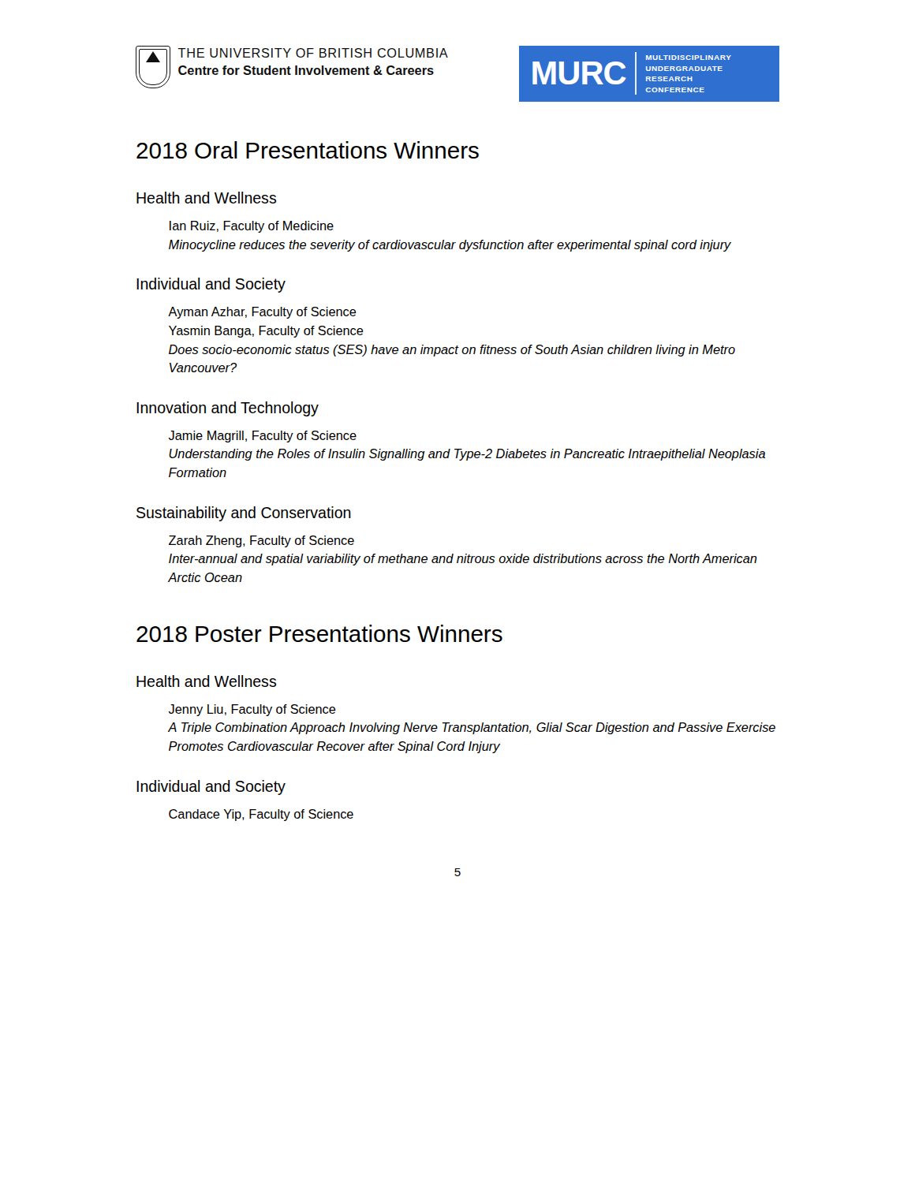The University of British Columbia
Centre for Student Involvement & Careers
MURC Multidisciplinary
Undergraduate
Research
Conference
2018 Oral Presentations Winners
Health and Wellness
Ian Ruiz, Faculty of Medicine
Minocycline reduces the severity of cardiovascular dysfunction after experimental spinal cord injury
Individual and Society
Ayman Azhar, Faculty of Science
Yasmin Banga, Faculty of Science
Does socio-economic status (SES) have an impact on fitness of South Asian children living in Metro Vancouver?
Innovation and Technology
Jamie Magrill, Faculty of Science
Understanding the Roles of Insulin Signalling and Type-2 Diabetes in Pancreatic Intraepithelial Neoplasia Formation
Sustainability and Conservation
Zarah Zheng, Faculty of Science
Inter-annual and spatial variability of methane and nitrous oxide distributions across the North American Arctic Ocean
2018 Poster Presentations Winners
Health and Wellness
Jenny Liu, Faculty of Science
A Triple Combination Approach Involving Nerve Transplantation, Glial Scar Digestion and Passive Exercise Promotes Cardiovascular Recover after Spinal Cord Injury
Individual and Society
Candace Yip, Faculty of Science
5